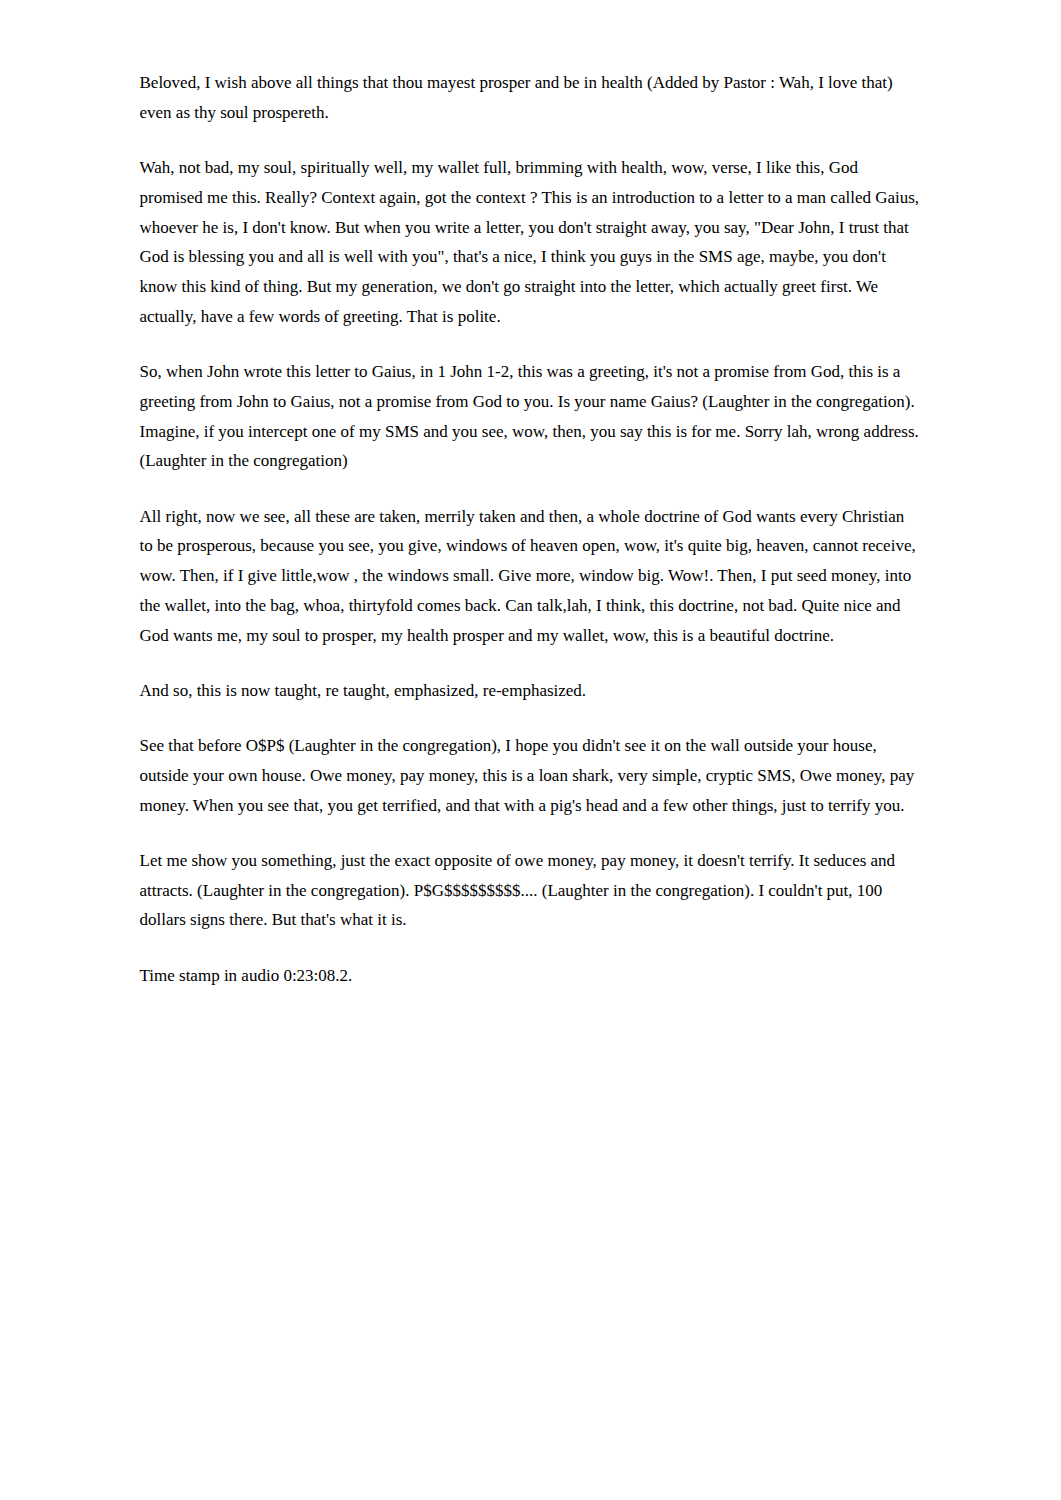Beloved, I wish above all things that thou mayest prosper and be in health (Added by Pastor : Wah, I love that) even as thy soul prospereth.
Wah, not bad, my soul, spiritually well, my wallet full, brimming with health, wow, verse, I like this, God promised me this. Really? Context again, got the context ? This is an introduction to a letter to a man called Gaius, whoever he is, I don't know. But when you write a letter, you don't straight away, you say, "Dear John, I trust that God is blessing you and all is well with you", that's a nice, I think you guys in the SMS age, maybe, you don't know this kind of thing. But my generation, we don't go straight into the letter, which actually greet first. We actually, have a few words of greeting. That is polite.
So, when John wrote this letter to Gaius, in 1 John 1-2, this was a greeting, it's not a promise from God, this is a greeting from John to Gaius, not a promise from God to you. Is your name Gaius? (Laughter in the congregation). Imagine, if you intercept one of my SMS and you see, wow, then, you say this is for me. Sorry lah, wrong address. (Laughter in the congregation)
All right, now we see, all these are taken, merrily taken and then, a whole doctrine of God wants every Christian to be prosperous, because you see, you give, windows of heaven open, wow, it's quite big, heaven, cannot receive, wow. Then, if I give little,wow , the windows small. Give more, window big. Wow!. Then, I put seed money, into the wallet, into the bag, whoa, thirtyfold comes back. Can talk,lah, I think, this doctrine, not bad. Quite nice and God wants me, my soul to prosper, my health prosper and my wallet, wow, this is a beautiful doctrine.
And so, this is now taught, re taught, emphasized, re-emphasized.
See that before O$P$ (Laughter in the congregation), I hope you didn't see it on the wall outside your house, outside your own house. Owe money, pay money, this is a loan shark, very simple, cryptic SMS, Owe money, pay money. When you see that, you get terrified, and that with a pig's head and a few other things, just to terrify you.
Let me show you something, just the exact opposite of owe money, pay money, it doesn't terrify. It seduces and attracts. (Laughter in the congregation). P$G$$$$$$$$$.... (Laughter in the congregation). I couldn't put, 100 dollars signs there. But that's what it is.
Time stamp in audio 0:23:08.2.